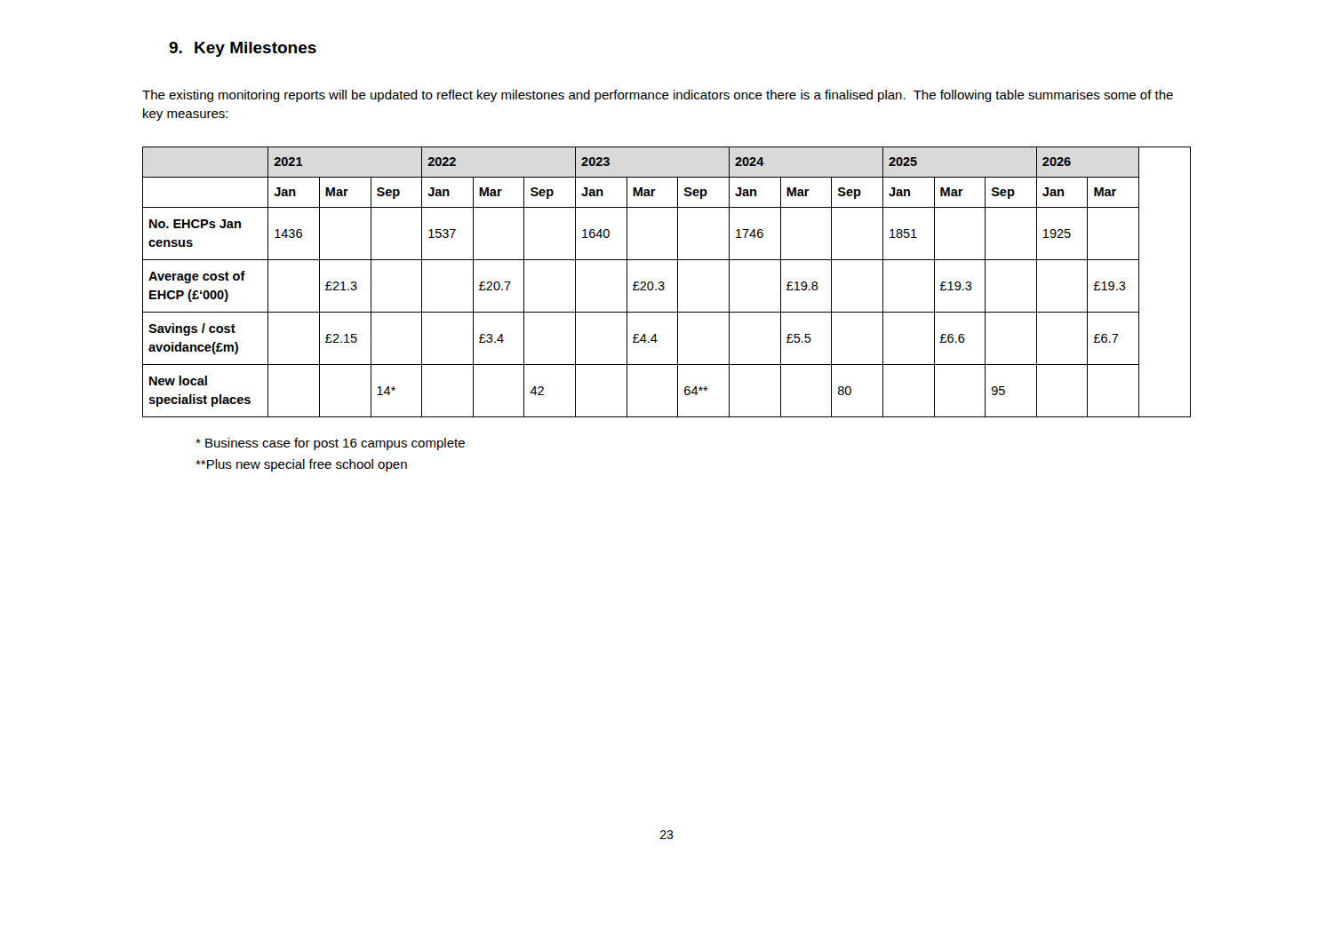9. Key Milestones
The existing monitoring reports will be updated to reflect key milestones and performance indicators once there is a finalised plan. The following table summarises some of the key measures:
| | 2021 | 2022 | 2023 | 2024 | 2025 | 2026 |
| --- | --- | --- | --- | --- | --- | --- |
| | Jan | Mar | Sep | Jan | Mar | Sep | Jan | Mar | Sep | Jan | Mar | Sep | Jan | Mar | Sep | Jan | Mar |
| No. EHCPs Jan census | 1436 | | | 1537 | | | 1640 | | | 1746 | | | 1851 | | | 1925 | |
| Average cost of EHCP (£‘000) | | £21.3 | | | £20.7 | | | £20.3 | | | £19.8 | | | £19.3 | | | £19.3 |
| Savings / cost avoidance(£m) | | £2.15 | | | £3.4 | | | £4.4 | | | £5.5 | | | £6.6 | | | £6.7 |
| New local specialist places | | | 14* | | | 42 | | | 64** | | | 80 | | | 95 | | |
* Business case for post 16 campus complete
**Plus new special free school open
23